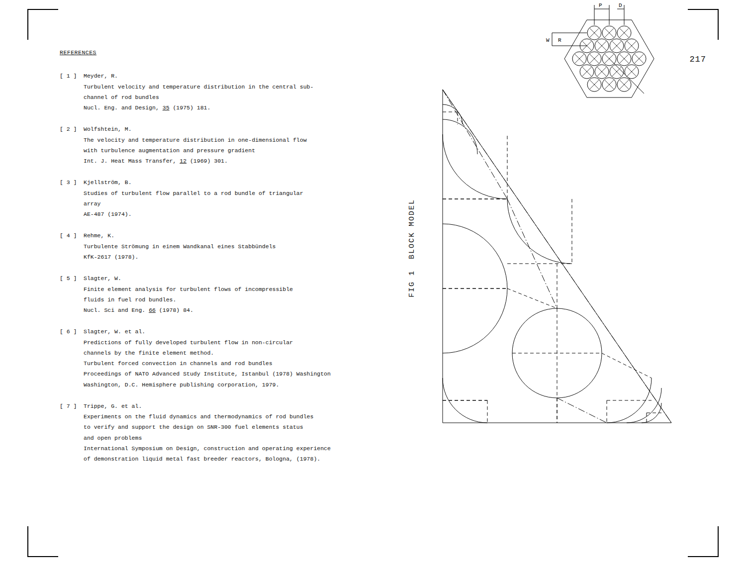217
REFERENCES
[ 1 ]
Meyder, R.
Turbulent velocity and temperature distribution in the central sub-
channel of rod bundles
Nucl. Eng. and Design, 35 (1975) 181.
[ 2 ]
Wolfshtein, M.
The velocity and temperature distribution in one-dimensional flow
with turbulence augmentation and pressure gradient
Int. J. Heat Mass Transfer, 12 (1969) 301.
[ 3 ]
Kjellström, B.
Studies of turbulent flow parallel to a rod bundle of triangular
array
AE-487 (1974).
[ 4 ]
Rehme, K.
Turbulente Strömung in einem Wandkanal eines Stabbündels
KfK-2617 (1978).
[ 5 ]
Slagter, W.
Finite element analysis for turbulent flows of incompressible
fluids in fuel rod bundles.
Nucl. Sci and Eng. 66 (1978) 84.
[ 6 ]
Slagter, W. et al.
Predictions of fully developed turbulent flow in non-circular
channels by the finite element method.
Turbulent forced convection in channels and rod bundles
Proceedings of NATO Advanced Study Institute, Istanbul (1978) Washington
Washington, D.C. Hemisphere publishing corporation, 1979.
[ 7 ]
Trippe, G. et al.
Experiments on the fluid dynamics and thermodynamics of rod bundles
to verify and support the design on SNR-300 fuel elements status
and open problems
International Symposium on Design, construction and operating experience
of demonstration liquid metal fast breeder reactors, Bologna, (1978).
FIG 1 BLOCK MODEL
P D W R